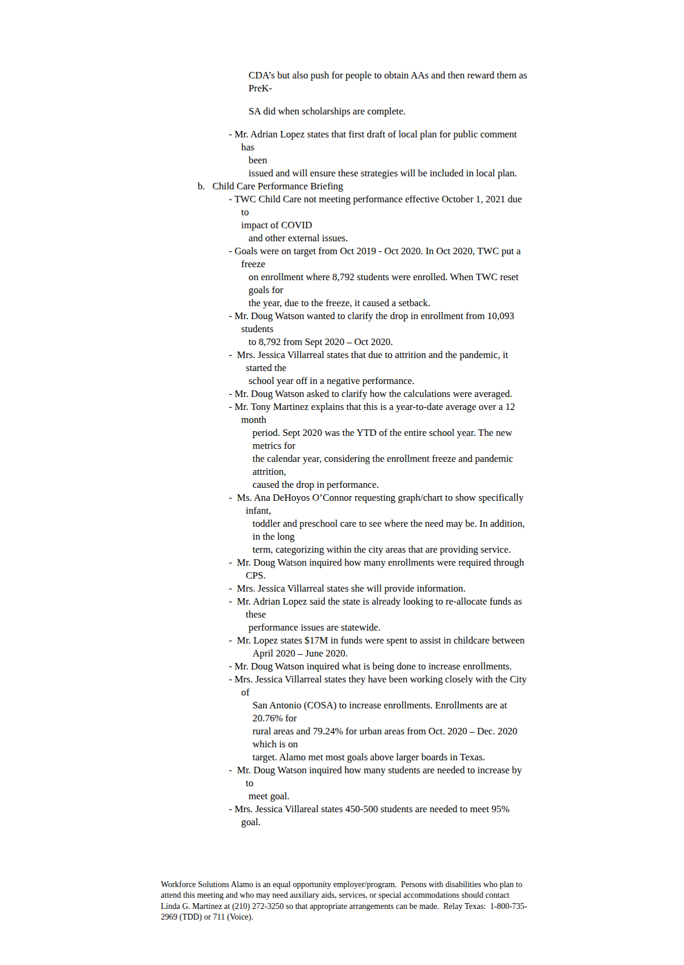CDA’s but also push for people to obtain AAs and then reward them as PreK-
SA did when scholarships are complete.
- Mr. Adrian Lopez states that first draft of local plan for public comment has
been
issued and will ensure these strategies will be included in local plan.
b. Child Care Performance Briefing
- TWC Child Care not meeting performance effective October 1, 2021 due to
impact of COVID
and other external issues.
- Goals were on target from Oct 2019 - Oct 2020. In Oct 2020, TWC put a freeze
on enrollment where 8,792 students were enrolled. When TWC reset goals for
the year, due to the freeze, it caused a setback.
- Mr. Doug Watson wanted to clarify the drop in enrollment from 10,093 students
to 8,792 from Sept 2020 – Oct 2020.
- Mrs. Jessica Villarreal states that due to attrition and the pandemic, it started the
school year off in a negative performance.
- Mr. Doug Watson asked to clarify how the calculations were averaged.
- Mr. Tony Martinez explains that this is a year-to-date average over a 12 month
period. Sept 2020 was the YTD of the entire school year. The new metrics for
the calendar year, considering the enrollment freeze and pandemic attrition,
caused the drop in performance.
- Ms. Ana DeHoyos O’Connor requesting graph/chart to show specifically infant,
toddler and preschool care to see where the need may be. In addition, in the long
term, categorizing within the city areas that are providing service.
- Mr. Doug Watson inquired how many enrollments were required through CPS.
- Mrs. Jessica Villarreal states she will provide information.
- Mr. Adrian Lopez said the state is already looking to re-allocate funds as these
performance issues are statewide.
- Mr. Lopez states $17M in funds were spent to assist in childcare between
April 2020 – June 2020.
- Mr. Doug Watson inquired what is being done to increase enrollments.
- Mrs. Jessica Villarreal states they have been working closely with the City of
San Antonio (COSA) to increase enrollments. Enrollments are at 20.76% for
rural areas and 79.24% for urban areas from Oct. 2020 – Dec. 2020 which is on
target. Alamo met most goals above larger boards in Texas.
- Mr. Doug Watson inquired how many students are needed to increase by to
meet goal.
- Mrs. Jessica Villareal states 450-500 students are needed to meet 95% goal.
Workforce Solutions Alamo is an equal opportunity employer/program. Persons with disabilities who plan to attend this meeting and who may need auxiliary aids, services, or special accommodations should contact Linda G. Martinez at (210) 272-3250 so that appropriate arrangements can be made. Relay Texas: 1-800-735-2969 (TDD) or 711 (Voice).